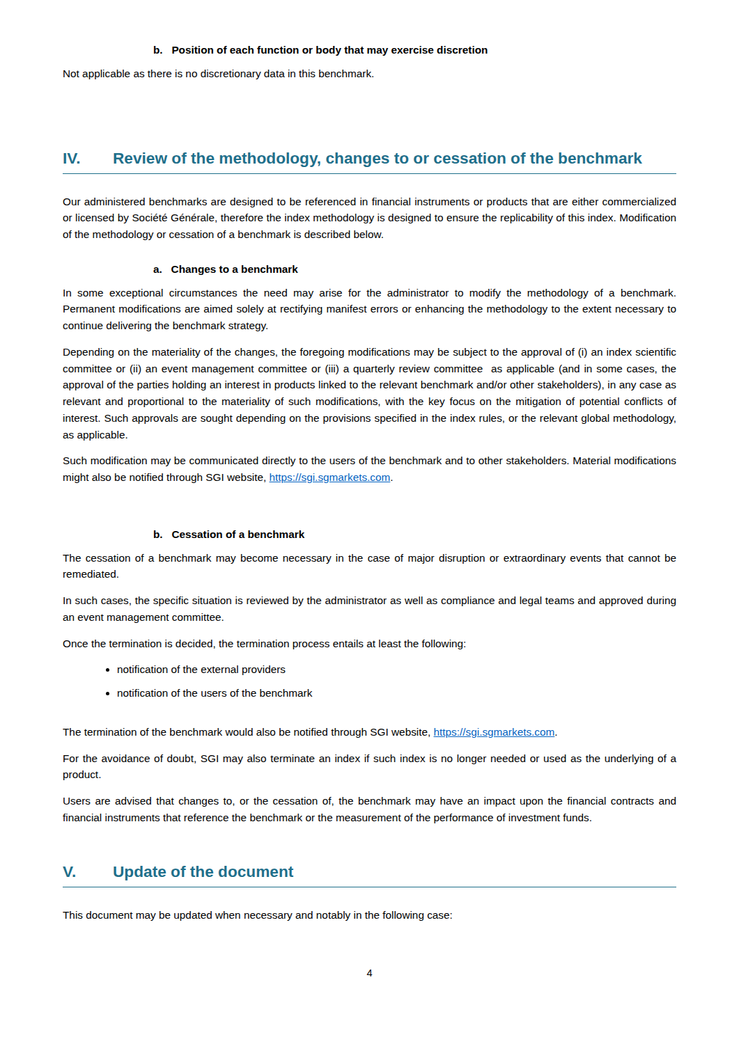b. Position of each function or body that may exercise discretion
Not applicable as there is no discretionary data in this benchmark.
IV. Review of the methodology, changes to or cessation of the benchmark
Our administered benchmarks are designed to be referenced in financial instruments or products that are either commercialized or licensed by Société Générale, therefore the index methodology is designed to ensure the replicability of this index. Modification of the methodology or cessation of a benchmark is described below.
a. Changes to a benchmark
In some exceptional circumstances the need may arise for the administrator to modify the methodology of a benchmark. Permanent modifications are aimed solely at rectifying manifest errors or enhancing the methodology to the extent necessary to continue delivering the benchmark strategy.
Depending on the materiality of the changes, the foregoing modifications may be subject to the approval of (i) an index scientific committee or (ii) an event management committee or (iii) a quarterly review committee as applicable (and in some cases, the approval of the parties holding an interest in products linked to the relevant benchmark and/or other stakeholders), in any case as relevant and proportional to the materiality of such modifications, with the key focus on the mitigation of potential conflicts of interest. Such approvals are sought depending on the provisions specified in the index rules, or the relevant global methodology, as applicable.
Such modification may be communicated directly to the users of the benchmark and to other stakeholders. Material modifications might also be notified through SGI website, https://sgi.sgmarkets.com.
b. Cessation of a benchmark
The cessation of a benchmark may become necessary in the case of major disruption or extraordinary events that cannot be remediated.
In such cases, the specific situation is reviewed by the administrator as well as compliance and legal teams and approved during an event management committee.
Once the termination is decided, the termination process entails at least the following:
notification of the external providers
notification of the users of the benchmark
The termination of the benchmark would also be notified through SGI website, https://sgi.sgmarkets.com.
For the avoidance of doubt, SGI may also terminate an index if such index is no longer needed or used as the underlying of a product.
Users are advised that changes to, or the cessation of, the benchmark may have an impact upon the financial contracts and financial instruments that reference the benchmark or the measurement of the performance of investment funds.
V. Update of the document
This document may be updated when necessary and notably in the following case:
4